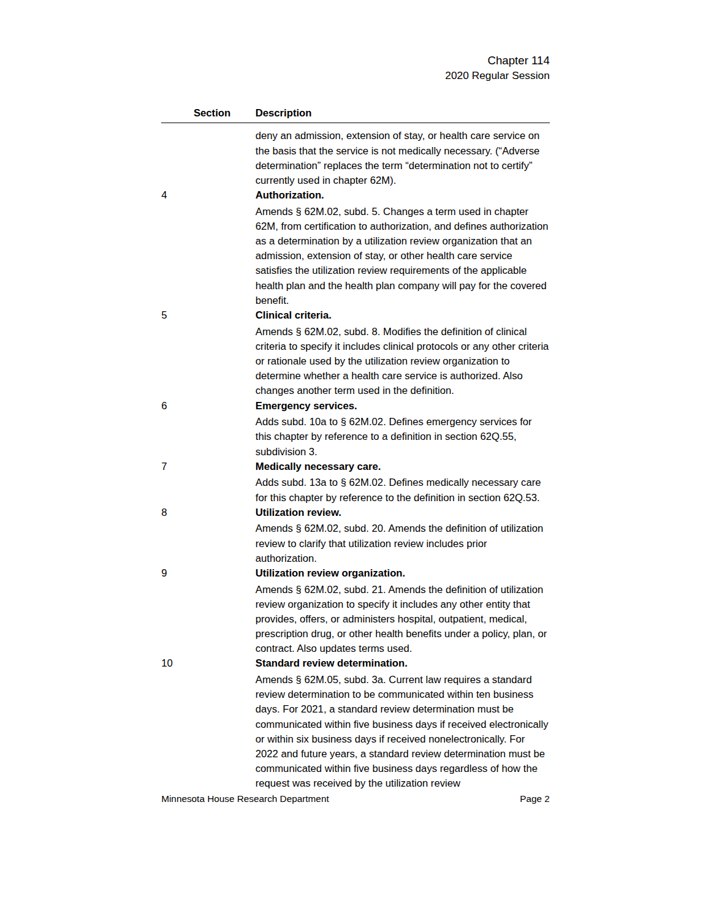Chapter 114
2020 Regular Session
| Section | Description |
| --- | --- |
| | deny an admission, extension of stay, or health care service on the basis that the service is not medically necessary. (“Adverse determination” replaces the term “determination not to certify” currently used in chapter 62M). |
| 4 | Authorization. Amends § 62M.02, subd. 5. Changes a term used in chapter 62M, from certification to authorization, and defines authorization as a determination by a utilization review organization that an admission, extension of stay, or other health care service satisfies the utilization review requirements of the applicable health plan and the health plan company will pay for the covered benefit. |
| 5 | Clinical criteria. Amends § 62M.02, subd. 8. Modifies the definition of clinical criteria to specify it includes clinical protocols or any other criteria or rationale used by the utilization review organization to determine whether a health care service is authorized. Also changes another term used in the definition. |
| 6 | Emergency services. Adds subd. 10a to § 62M.02. Defines emergency services for this chapter by reference to a definition in section 62Q.55, subdivision 3. |
| 7 | Medically necessary care. Adds subd. 13a to § 62M.02. Defines medically necessary care for this chapter by reference to the definition in section 62Q.53. |
| 8 | Utilization review. Amends § 62M.02, subd. 20. Amends the definition of utilization review to clarify that utilization review includes prior authorization. |
| 9 | Utilization review organization. Amends § 62M.02, subd. 21. Amends the definition of utilization review organization to specify it includes any other entity that provides, offers, or administers hospital, outpatient, medical, prescription drug, or other health benefits under a policy, plan, or contract. Also updates terms used. |
| 10 | Standard review determination. Amends § 62M.05, subd. 3a. Current law requires a standard review determination to be communicated within ten business days. For 2021, a standard review determination must be communicated within five business days if received electronically or within six business days if received nonelectronically. For 2022 and future years, a standard review determination must be communicated within five business days regardless of how the request was received by the utilization review |
Minnesota House Research Department Page 2